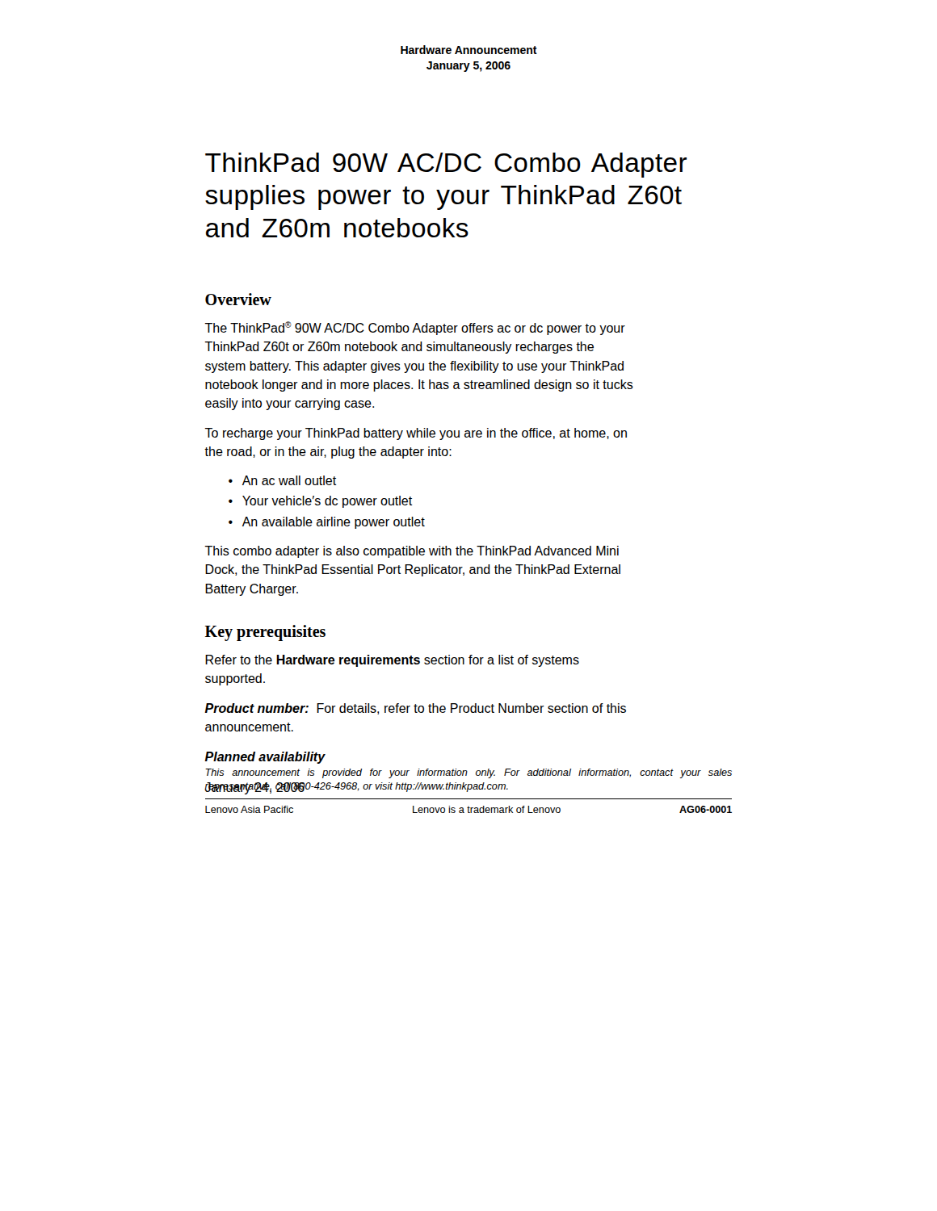Hardware Announcement
January 5, 2006
ThinkPad 90W AC/DC Combo Adapter supplies power to your ThinkPad Z60t and Z60m notebooks
Overview
The ThinkPad® 90W AC/DC Combo Adapter offers ac or dc power to your ThinkPad Z60t or Z60m notebook and simultaneously recharges the system battery. This adapter gives you the flexibility to use your ThinkPad notebook longer and in more places. It has a streamlined design so it tucks easily into your carrying case.
To recharge your ThinkPad battery while you are in the office, at home, on the road, or in the air, plug the adapter into:
An ac wall outlet
Your vehicle′s dc power outlet
An available airline power outlet
This combo adapter is also compatible with the ThinkPad Advanced Mini Dock, the ThinkPad Essential Port Replicator, and the ThinkPad External Battery Charger.
Key prerequisites
Refer to the Hardware requirements section for a list of systems supported.
Product number: For details, refer to the Product Number section of this announcement.
Planned availability
January 24, 2006
This announcement is provided for your information only. For additional information, contact your sales representative, call 800-426-4968, or visit http://www.thinkpad.com.
Lenovo Asia Pacific Lenovo is a trademark of Lenovo AG06-0001